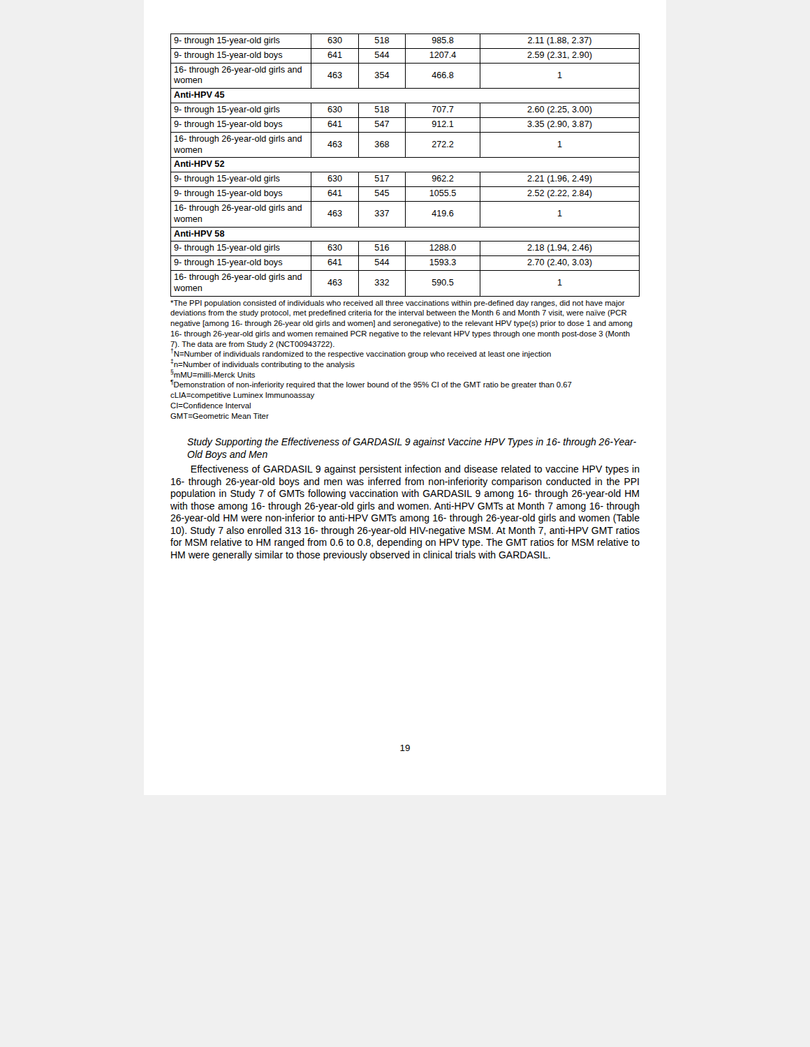| 9- through 15-year-old girls | 630 | 518 | 985.8 | 2.11 (1.88, 2.37) |
| 9- through 15-year-old boys | 641 | 544 | 1207.4 | 2.59 (2.31, 2.90) |
| 16- through 26-year-old girls and women | 463 | 354 | 466.8 | 1 |
| Anti-HPV 45 |
| 9- through 15-year-old girls | 630 | 518 | 707.7 | 2.60 (2.25, 3.00) |
| 9- through 15-year-old boys | 641 | 547 | 912.1 | 3.35 (2.90, 3.87) |
| 16- through 26-year-old girls and women | 463 | 368 | 272.2 | 1 |
| Anti-HPV 52 |
| 9- through 15-year-old girls | 630 | 517 | 962.2 | 2.21 (1.96, 2.49) |
| 9- through 15-year-old boys | 641 | 545 | 1055.5 | 2.52 (2.22, 2.84) |
| 16- through 26-year-old girls and women | 463 | 337 | 419.6 | 1 |
| Anti-HPV 58 |
| 9- through 15-year-old girls | 630 | 516 | 1288.0 | 2.18 (1.94, 2.46) |
| 9- through 15-year-old boys | 641 | 544 | 1593.3 | 2.70 (2.40, 3.03) |
| 16- through 26-year-old girls and women | 463 | 332 | 590.5 | 1 |
*The PPI population consisted of individuals who received all three vaccinations within pre-defined day ranges, did not have major deviations from the study protocol, met predefined criteria for the interval between the Month 6 and Month 7 visit, were naïve (PCR negative [among 16- through 26-year old girls and women] and seronegative) to the relevant HPV type(s) prior to dose 1 and among 16- through 26-year-old girls and women remained PCR negative to the relevant HPV types through one month post-dose 3 (Month 7). The data are from Study 2 (NCT00943722).
†N=Number of individuals randomized to the respective vaccination group who received at least one injection
‡n=Number of individuals contributing to the analysis
§mMU=milli-Merck Units
¶Demonstration of non-inferiority required that the lower bound of the 95% CI of the GMT ratio be greater than 0.67
cLIA=competitive Luminex Immunoassay
CI=Confidence Interval
GMT=Geometric Mean Titer
Study Supporting the Effectiveness of GARDASIL 9 against Vaccine HPV Types in 16- through 26-Year-Old Boys and Men
Effectiveness of GARDASIL 9 against persistent infection and disease related to vaccine HPV types in 16- through 26-year-old boys and men was inferred from non-inferiority comparison conducted in the PPI population in Study 7 of GMTs following vaccination with GARDASIL 9 among 16- through 26-year-old HM with those among 16- through 26-year-old girls and women. Anti-HPV GMTs at Month 7 among 16- through 26-year-old HM were non-inferior to anti-HPV GMTs among 16- through 26-year-old girls and women (Table 10). Study 7 also enrolled 313 16- through 26-year-old HIV-negative MSM. At Month 7, anti-HPV GMT ratios for MSM relative to HM ranged from 0.6 to 0.8, depending on HPV type. The GMT ratios for MSM relative to HM were generally similar to those previously observed in clinical trials with GARDASIL.
19